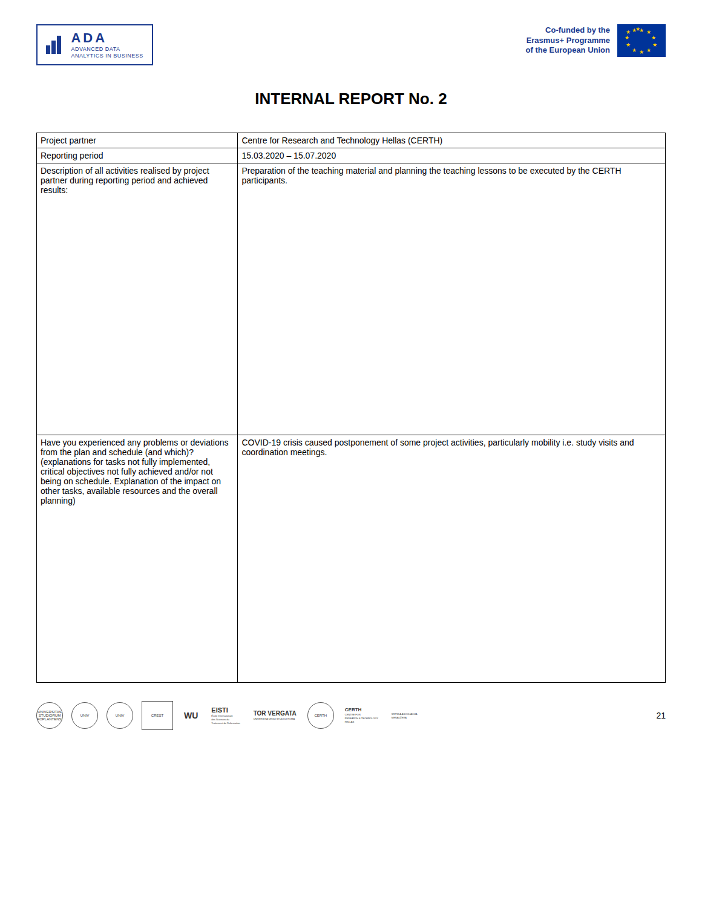ADA
ADVANCED DATA
ANALYTICS IN BUSINESS
Co-funded by the
Erasmus+ Programme
of the European Union
★ ★ ★ ★ ★ ★ ★ ★ ★ ★ ★ ★
INTERNAL REPORT No. 2
| Project partner | Centre for Research and Technology Hellas (CERTH) |
| Reporting period | 15.03.2020 – 15.07.2020 |
| Description of all activities realised by project partner during reporting period and achieved results: | Preparation of the teaching material and planning the teaching lessons to be executed by the CERTH participants. |
| Have you experienced any problems or deviations from the plan and schedule (and which)? (explanations for tasks not fully implemented, critical objectives not fully achieved and/or not being on schedule. Explanation of the impact on other tasks, available resources and the overall planning) | COVID-19 crisis caused postponement of some project activities, particularly mobility i.e. study visits and coordination meetings. |
UNIVERSITAS
STUDIORUM
NEOPLANTENSIS
UNIV
UNIV
CREST
WU
EISTI
École Internationale
des Sciences du
Traitement de l'Information
TOR VERGATA
UNIVERSITÀ DEGLI STUDI DI ROMA
CERTH
CERTH
CENTRE FOR
RESEARCH & TECHNOLOGY
HELLAS
SRPSKA ASOCIJACIJA
MENADŽERA
21